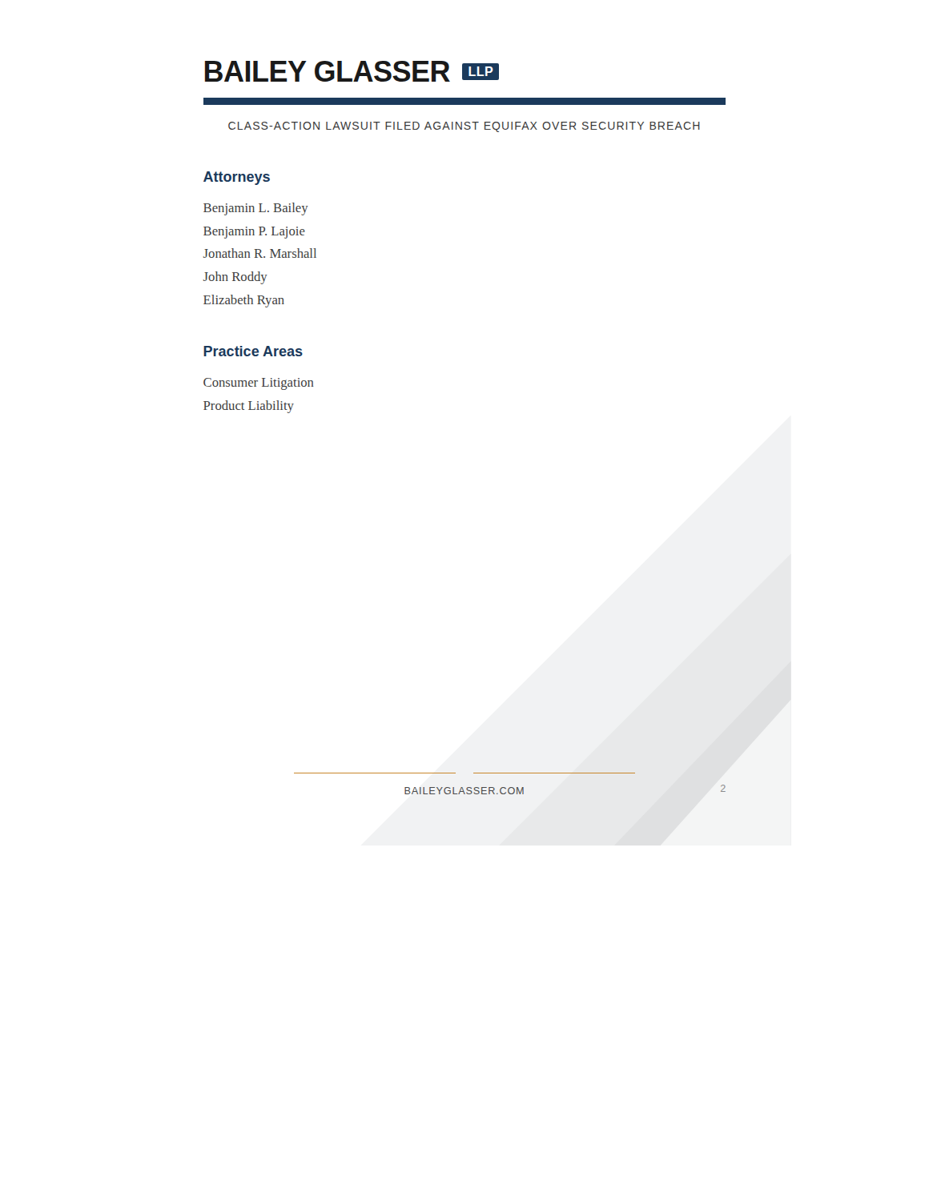BAILEY GLASSER LLP
Class-Action Lawsuit Filed Against Equifax Over Security Breach
Attorneys
Benjamin L. Bailey
Benjamin P. Lajoie
Jonathan R. Marshall
John Roddy
Elizabeth Ryan
Practice Areas
Consumer Litigation
Product Liability
BAILEYGLASSER.COM 2